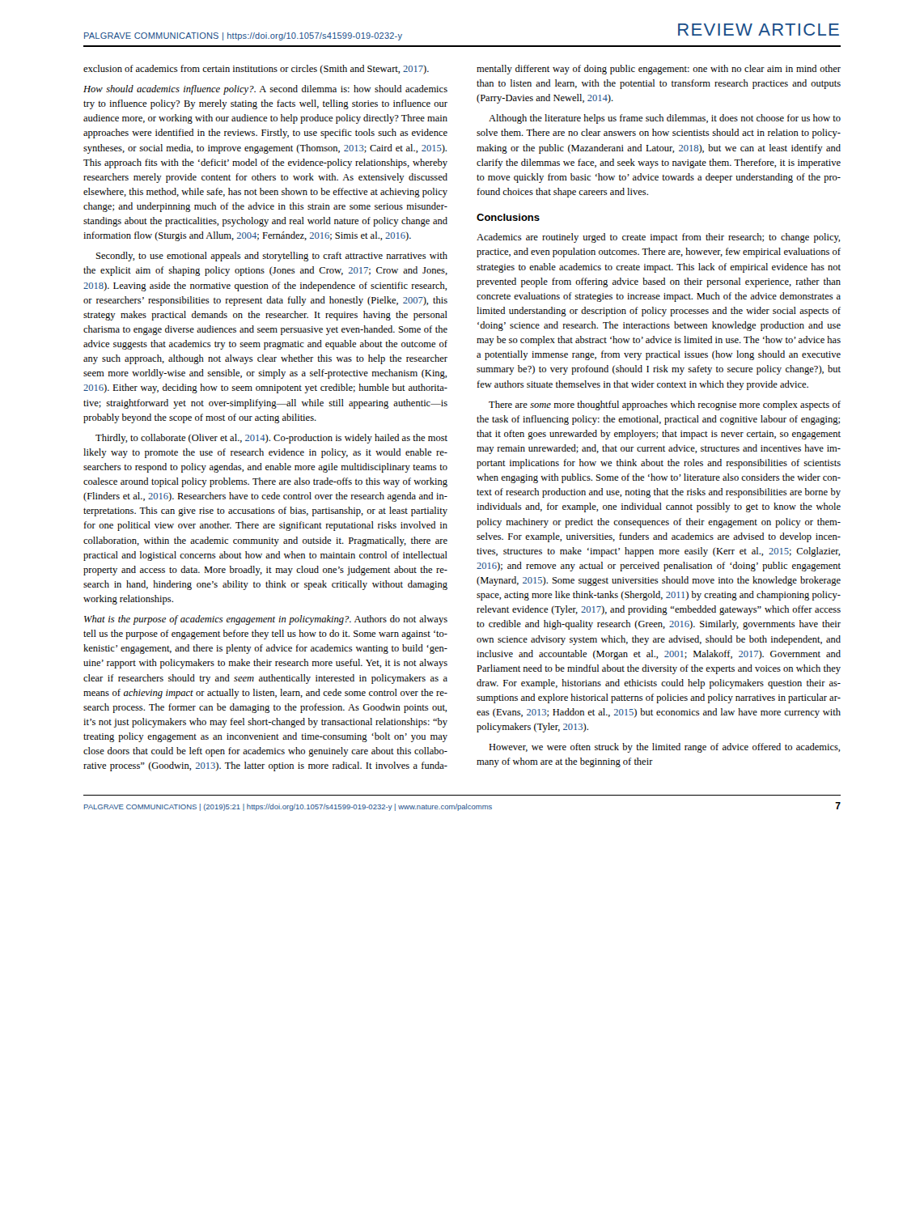PALGRAVE COMMUNICATIONS | https://doi.org/10.1057/s41599-019-0232-y
Review Article
exclusion of academics from certain institutions or circles (Smith and Stewart, 2017).
How should academics influence policy?. A second dilemma is: how should academics try to influence policy? By merely stating the facts well, telling stories to influence our audience more, or working with our audience to help produce policy directly? Three main approaches were identified in the reviews. Firstly, to use specific tools such as evidence syntheses, or social media, to improve engagement (Thomson, 2013; Caird et al., 2015). This approach fits with the ‘deficit’ model of the evidence-policy relationships, whereby researchers merely provide content for others to work with. As extensively discussed elsewhere, this method, while safe, has not been shown to be effective at achieving policy change; and underpinning much of the advice in this strain are some serious misunderstandings about the practicalities, psychology and real world nature of policy change and information flow (Sturgis and Allum, 2004; Fernández, 2016; Simis et al., 2016).
Secondly, to use emotional appeals and storytelling to craft attractive narratives with the explicit aim of shaping policy options (Jones and Crow, 2017; Crow and Jones, 2018). Leaving aside the normative question of the independence of scientific research, or researchers’ responsibilities to represent data fully and honestly (Pielke, 2007), this strategy makes practical demands on the researcher. It requires having the personal charisma to engage diverse audiences and seem persuasive yet even-handed. Some of the advice suggests that academics try to seem pragmatic and equable about the outcome of any such approach, although not always clear whether this was to help the researcher seem more worldly-wise and sensible, or simply as a self-protective mechanism (King, 2016). Either way, deciding how to seem omnipotent yet credible; humble but authoritative; straightforward yet not over-simplifying—all while still appearing authentic—is probably beyond the scope of most of our acting abilities.
Thirdly, to collaborate (Oliver et al., 2014). Co-production is widely hailed as the most likely way to promote the use of research evidence in policy, as it would enable researchers to respond to policy agendas, and enable more agile multidisciplinary teams to coalesce around topical policy problems. There are also trade-offs to this way of working (Flinders et al., 2016). Researchers have to cede control over the research agenda and interpretations. This can give rise to accusations of bias, partisanship, or at least partiality for one political view over another. There are significant reputational risks involved in collaboration, within the academic community and outside it. Pragmatically, there are practical and logistical concerns about how and when to maintain control of intellectual property and access to data. More broadly, it may cloud one’s judgement about the research in hand, hindering one’s ability to think or speak critically without damaging working relationships.
What is the purpose of academics engagement in policymaking?. Authors do not always tell us the purpose of engagement before they tell us how to do it. Some warn against ‘tokenistic’ engagement, and there is plenty of advice for academics wanting to build ‘genuine’ rapport with policymakers to make their research more useful. Yet, it is not always clear if researchers should try and seem authentically interested in policymakers as a means of achieving impact or actually to listen, learn, and cede some control over the research process. The former can be damaging to the profession. As Goodwin points out, it’s not just policymakers who may feel short-changed by transactional relationships: “by treating policy engagement as an inconvenient and time-consuming ‘bolt on’ you may close doors that could be left open for academics who genuinely care about this collaborative process” (Goodwin, 2013). The latter option is more radical. It involves a fundamentally different way of doing public engagement: one with no clear aim in mind other than to listen and learn, with the potential to transform research practices and outputs (Parry-Davies and Newell, 2014).
Although the literature helps us frame such dilemmas, it does not choose for us how to solve them. There are no clear answers on how scientists should act in relation to policymaking or the public (Mazanderani and Latour, 2018), but we can at least identify and clarify the dilemmas we face, and seek ways to navigate them. Therefore, it is imperative to move quickly from basic ‘how to’ advice towards a deeper understanding of the profound choices that shape careers and lives.
Conclusions
Academics are routinely urged to create impact from their research; to change policy, practice, and even population outcomes. There are, however, few empirical evaluations of strategies to enable academics to create impact. This lack of empirical evidence has not prevented people from offering advice based on their personal experience, rather than concrete evaluations of strategies to increase impact. Much of the advice demonstrates a limited understanding or description of policy processes and the wider social aspects of ‘doing’ science and research. The interactions between knowledge production and use may be so complex that abstract ‘how to’ advice is limited in use. The ‘how to’ advice has a potentially immense range, from very practical issues (how long should an executive summary be?) to very profound (should I risk my safety to secure policy change?), but few authors situate themselves in that wider context in which they provide advice.
There are some more thoughtful approaches which recognise more complex aspects of the task of influencing policy: the emotional, practical and cognitive labour of engaging; that it often goes unrewarded by employers; that impact is never certain, so engagement may remain unrewarded; and, that our current advice, structures and incentives have important implications for how we think about the roles and responsibilities of scientists when engaging with publics. Some of the ‘how to’ literature also considers the wider context of research production and use, noting that the risks and responsibilities are borne by individuals and, for example, one individual cannot possibly to get to know the whole policy machinery or predict the consequences of their engagement on policy or themselves. For example, universities, funders and academics are advised to develop incentives, structures to make ‘impact’ happen more easily (Kerr et al., 2015; Colglazier, 2016); and remove any actual or perceived penalisation of ‘doing’ public engagement (Maynard, 2015). Some suggest universities should move into the knowledge brokerage space, acting more like think-tanks (Shergold, 2011) by creating and championing policy-relevant evidence (Tyler, 2017), and providing “embedded gateways” which offer access to credible and high-quality research (Green, 2016). Similarly, governments have their own science advisory system which, they are advised, should be both independent, and inclusive and accountable (Morgan et al., 2001; Malakoff, 2017). Government and Parliament need to be mindful about the diversity of the experts and voices on which they draw. For example, historians and ethicists could help policymakers question their assumptions and explore historical patterns of policies and policy narratives in particular areas (Evans, 2013; Haddon et al., 2015) but economics and law have more currency with policymakers (Tyler, 2013).
However, we were often struck by the limited range of advice offered to academics, many of whom are at the beginning of their
PALGRAVE COMMUNICATIONS | (2019)5:21 | https://doi.org/10.1057/s41599-019-0232-y | www.nature.com/palcomms
7